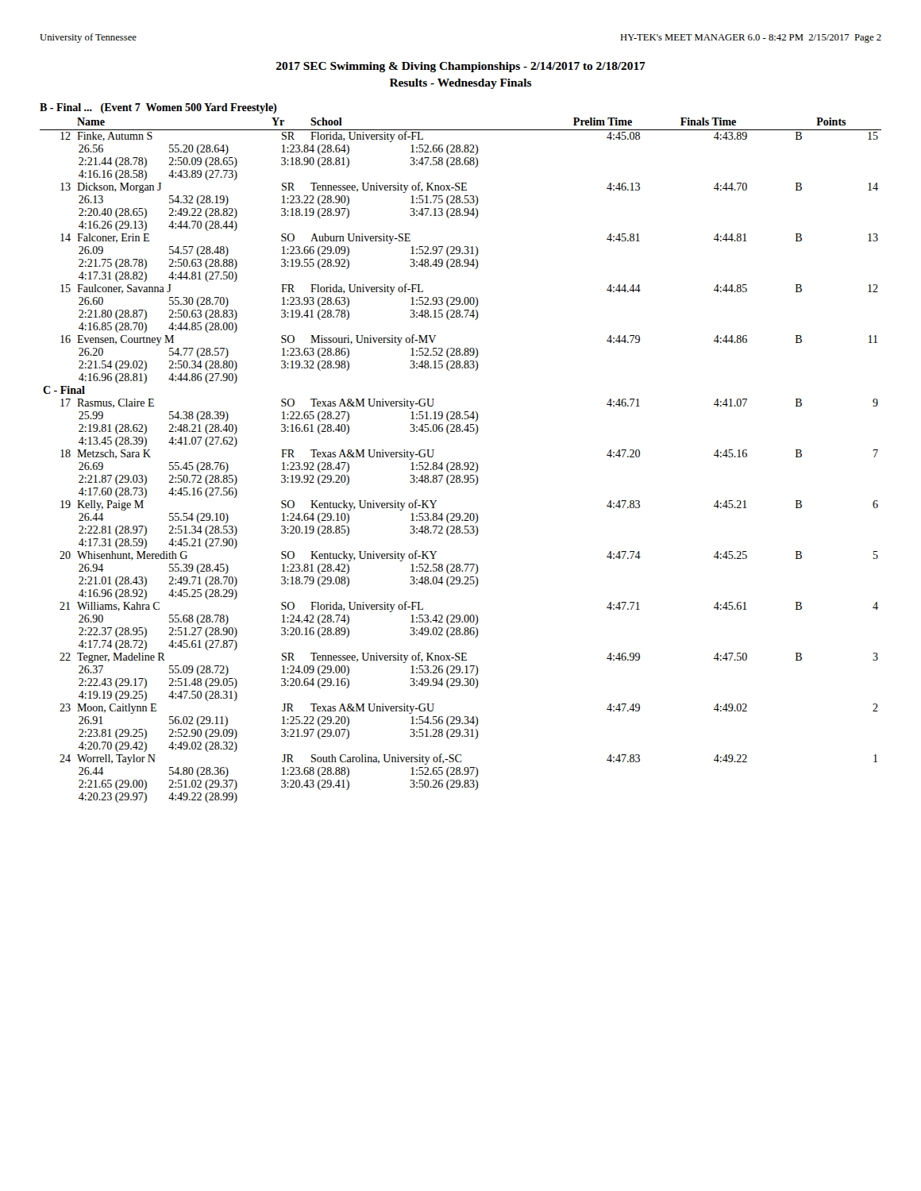University of Tennessee
HY-TEK's MEET MANAGER 6.0 - 8:42 PM 2/15/2017 Page 2
2017 SEC Swimming & Diving Championships - 2/14/2017 to 2/18/2017
Results - Wednesday Finals
B - Final ... (Event 7 Women 500 Yard Freestyle)
| | Name | Yr | School | Prelim Time | Finals Time | | Points |
| --- | --- | --- | --- | --- | --- | --- | --- |
| 12 | Finke, Autumn S | SR | Florida, University of-FL | 4:45.08 | 4:43.89 | B | 15 |
| 26.56 55.20 (28.64) 1:23.84 (28.64) 1:52.66 (28.82) 2:21.44 (28.78) 2:50.09 (28.65) 3:18.90 (28.81) 3:47.58 (28.68) 4:16.16 (28.58) 4:43.89 (27.73) |
| 13 | Dickson, Morgan J | SR | Tennessee, University of, Knox-SE | 4:46.13 | 4:44.70 | B | 14 |
| 26.13 54.32 (28.19) 1:23.22 (28.90) 1:51.75 (28.53) 2:20.40 (28.65) 2:49.22 (28.82) 3:18.19 (28.97) 3:47.13 (28.94) 4:16.26 (29.13) 4:44.70 (28.44) |
| 14 | Falconer, Erin E | SO | Auburn University-SE | 4:45.81 | 4:44.81 | B | 13 |
| 26.09 54.57 (28.48) 1:23.66 (29.09) 1:52.97 (29.31) 2:21.75 (28.78) 2:50.63 (28.88) 3:19.55 (28.92) 3:48.49 (28.94) 4:17.31 (28.82) 4:44.81 (27.50) |
| 15 | Faulconer, Savanna J | FR | Florida, University of-FL | 4:44.44 | 4:44.85 | B | 12 |
| 26.60 55.30 (28.70) 1:23.93 (28.63) 1:52.93 (29.00) 2:21.80 (28.87) 2:50.63 (28.83) 3:19.41 (28.78) 3:48.15 (28.74) 4:16.85 (28.70) 4:44.85 (28.00) |
| 16 | Evensen, Courtney M | SO | Missouri, University of-MV | 4:44.79 | 4:44.86 | B | 11 |
| 26.20 54.77 (28.57) 1:23.63 (28.86) 1:52.52 (28.89) 2:21.54 (29.02) 2:50.34 (28.80) 3:19.32 (28.98) 3:48.15 (28.83) 4:16.96 (28.81) 4:44.86 (27.90) |
| C - Final |
| 17 | Rasmus, Claire E | SO | Texas A&M University-GU | 4:46.71 | 4:41.07 | B | 9 |
| 25.99 54.38 (28.39) 1:22.65 (28.27) 1:51.19 (28.54) 2:19.81 (28.62) 2:48.21 (28.40) 3:16.61 (28.40) 3:45.06 (28.45) 4:13.45 (28.39) 4:41.07 (27.62) |
| 18 | Metzsch, Sara K | FR | Texas A&M University-GU | 4:47.20 | 4:45.16 | B | 7 |
| 26.69 55.45 (28.76) 1:23.92 (28.47) 1:52.84 (28.92) 2:21.87 (29.03) 2:50.72 (28.85) 3:19.92 (29.20) 3:48.87 (28.95) 4:17.60 (28.73) 4:45.16 (27.56) |
| 19 | Kelly, Paige M | SO | Kentucky, University of-KY | 4:47.83 | 4:45.21 | B | 6 |
| 26.44 55.54 (29.10) 1:24.64 (29.10) 1:53.84 (29.20) 2:22.81 (28.97) 2:51.34 (28.53) 3:20.19 (28.85) 3:48.72 (28.53) 4:17.31 (28.59) 4:45.21 (27.90) |
| 20 | Whisenhunt, Meredith G | SO | Kentucky, University of-KY | 4:47.74 | 4:45.25 | B | 5 |
| 26.94 55.39 (28.45) 1:23.81 (28.42) 1:52.58 (28.77) 2:21.01 (28.43) 2:49.71 (28.70) 3:18.79 (29.08) 3:48.04 (29.25) 4:16.96 (28.92) 4:45.25 (28.29) |
| 21 | Williams, Kahra C | SO | Florida, University of-FL | 4:47.71 | 4:45.61 | B | 4 |
| 26.90 55.68 (28.78) 1:24.42 (28.74) 1:53.42 (29.00) 2:22.37 (28.95) 2:51.27 (28.90) 3:20.16 (28.89) 3:49.02 (28.86) 4:17.74 (28.72) 4:45.61 (27.87) |
| 22 | Tegner, Madeline R | SR | Tennessee, University of, Knox-SE | 4:46.99 | 4:47.50 | B | 3 |
| 26.37 55.09 (28.72) 1:24.09 (29.00) 1:53.26 (29.17) 2:22.43 (29.17) 2:51.48 (29.05) 3:20.64 (29.16) 3:49.94 (29.30) 4:19.19 (29.25) 4:47.50 (28.31) |
| 23 | Moon, Caitlynn E | JR | Texas A&M University-GU | 4:47.49 | 4:49.02 | | 2 |
| 26.91 56.02 (29.11) 1:25.22 (29.20) 1:54.56 (29.34) 2:23.81 (29.25) 2:52.90 (29.09) 3:21.97 (29.07) 3:51.28 (29.31) 4:20.70 (29.42) 4:49.02 (28.32) |
| 24 | Worrell, Taylor N | JR | South Carolina, University of,-SC | 4:47.83 | 4:49.22 | | 1 |
| 26.44 54.80 (28.36) 1:23.68 (28.88) 1:52.65 (28.97) 2:21.65 (29.00) 2:51.02 (29.37) 3:20.43 (29.41) 3:50.26 (29.83) 4:20.23 (29.97) 4:49.22 (28.99) |